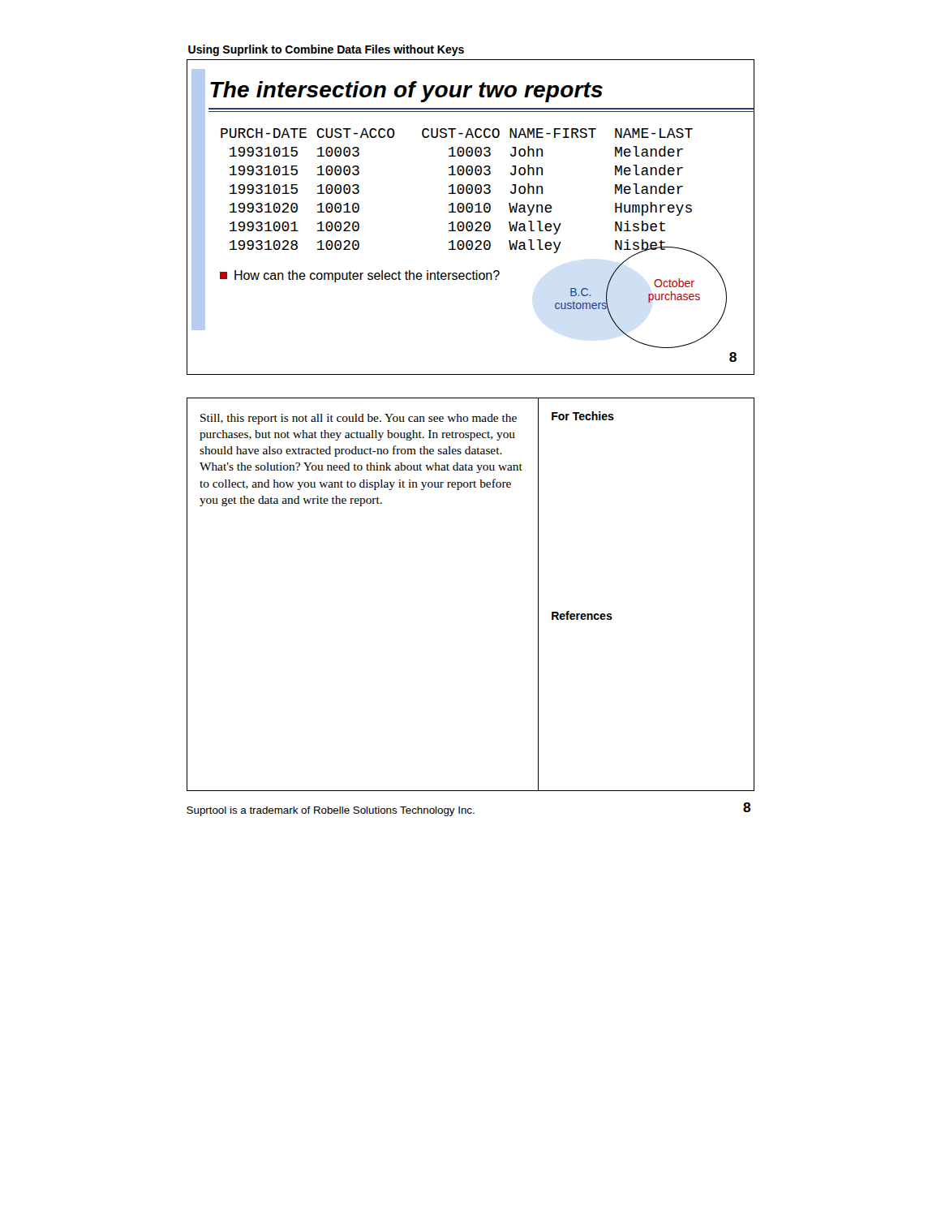Using Suprlink to Combine Data Files without Keys
The intersection of your two reports
PURCH-DATE CUST-ACCO   CUST-ACCO NAME-FIRST  NAME-LAST
 19931015  10003          10003  John        Melander
 19931015  10003          10003  John        Melander
 19931015  10003          10003  John        Melander
 19931020  10010          10010  Wayne       Humphreys
 19931001  10020          10020  Walley      Nisbet
 19931028  10020          10020  Walley      Nisbet
How can the computer select the intersection?
B.C.
customers
October
purchases
8
Still, this report is not all it could be. You can see who made the purchases, but not what they actually bought. In retrospect, you should have also extracted product-no from the sales dataset. What's the solution? You need to think about what data you want to collect, and how you want to display it in your report before you get the data and write the report.
For Techies
References
Suprtool is a trademark of Robelle Solutions Technology Inc.
8